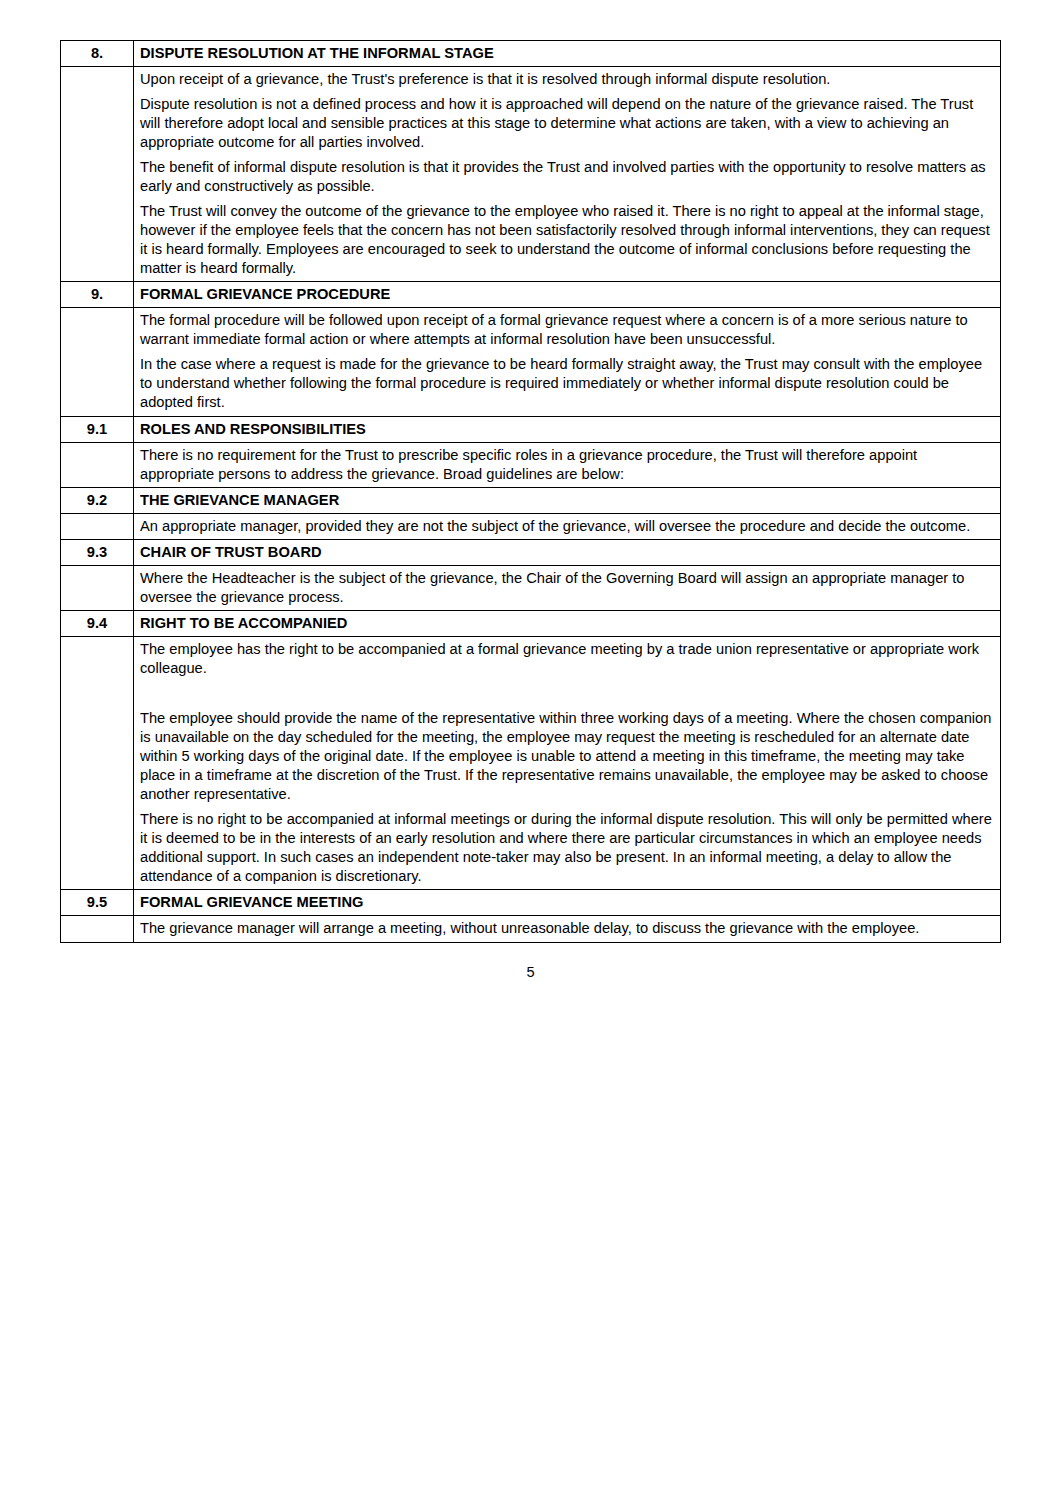| 8. | DISPUTE RESOLUTION AT THE INFORMAL STAGE |
| | Upon receipt of a grievance, the Trust's preference is that it is resolved through informal dispute resolution. Dispute resolution is not a defined process and how it is approached will depend on the nature of the grievance raised. The Trust will therefore adopt local and sensible practices at this stage to determine what actions are taken, with a view to achieving an appropriate outcome for all parties involved. The benefit of informal dispute resolution is that it provides the Trust and involved parties with the opportunity to resolve matters as early and constructively as possible. The Trust will convey the outcome of the grievance to the employee who raised it. There is no right to appeal at the informal stage, however if the employee feels that the concern has not been satisfactorily resolved through informal interventions, they can request it is heard formally. Employees are encouraged to seek to understand the outcome of informal conclusions before requesting the matter is heard formally. |
| 9. | FORMAL GRIEVANCE PROCEDURE |
| | The formal procedure will be followed upon receipt of a formal grievance request where a concern is of a more serious nature to warrant immediate formal action or where attempts at informal resolution have been unsuccessful. In the case where a request is made for the grievance to be heard formally straight away, the Trust may consult with the employee to understand whether following the formal procedure is required immediately or whether informal dispute resolution could be adopted first. |
| 9.1 | ROLES AND RESPONSIBILITIES |
| | There is no requirement for the Trust to prescribe specific roles in a grievance procedure, the Trust will therefore appoint appropriate persons to address the grievance. Broad guidelines are below: |
| 9.2 | THE GRIEVANCE MANAGER |
| | An appropriate manager, provided they are not the subject of the grievance, will oversee the procedure and decide the outcome. |
| 9.3 | CHAIR OF TRUST BOARD |
| | Where the Headteacher is the subject of the grievance, the Chair of the Governing Board will assign an appropriate manager to oversee the grievance process. |
| 9.4 | RIGHT TO BE ACCOMPANIED |
| | The employee has the right to be accompanied at a formal grievance meeting by a trade union representative or appropriate work colleague. The employee should provide the name of the representative within three working days of a meeting. Where the chosen companion is unavailable on the day scheduled for the meeting, the employee may request the meeting is rescheduled for an alternate date within 5 working days of the original date. If the employee is unable to attend a meeting in this timeframe, the meeting may take place in a timeframe at the discretion of the Trust. If the representative remains unavailable, the employee may be asked to choose another representative. There is no right to be accompanied at informal meetings or during the informal dispute resolution. This will only be permitted where it is deemed to be in the interests of an early resolution and where there are particular circumstances in which an employee needs additional support. In such cases an independent note-taker may also be present. In an informal meeting, a delay to allow the attendance of a companion is discretionary. |
| 9.5 | FORMAL GRIEVANCE MEETING |
| | The grievance manager will arrange a meeting, without unreasonable delay, to discuss the grievance with the employee. |
5